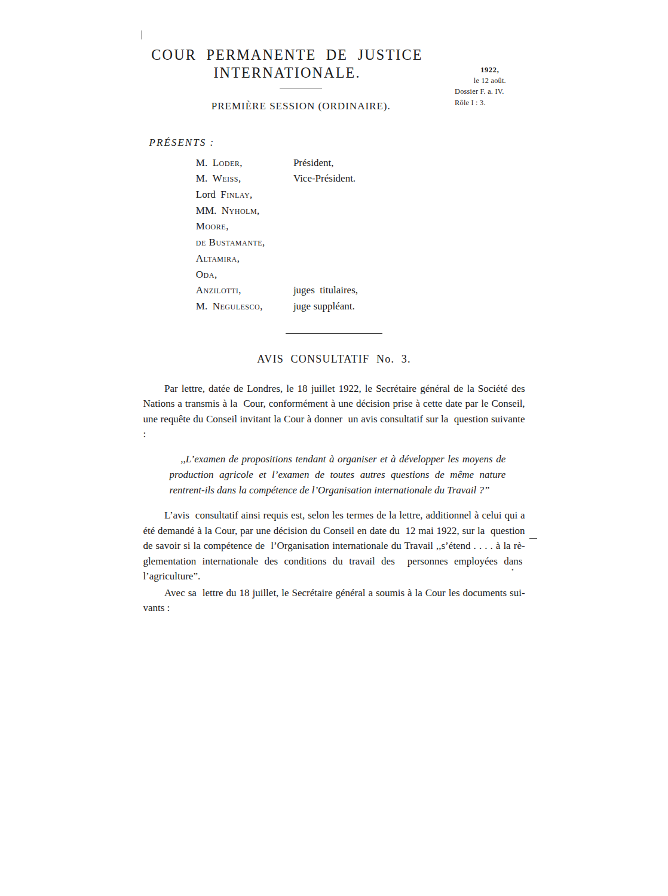1922,
le 12 août.
Dossier F. a. IV.
Rôle I : 3.
COUR PERMANENTE DE JUSTICE INTERNATIONALE.
PREMIÈRE SESSION (ORDINAIRE).
PRÉSENTS :
| M. Loder , | Président, |
| M. Weiss , | Vice-Président. |
| Lord Finlay , | |
| MM. Nyholm , | |
| Moore , | |
| de Bustamante , | |
| Altamira , | |
| Oda , | |
| Anzilotti , | juges titulaires, |
| M. Negulesco , | juge suppléant. |
AVIS CONSULTATIF No. 3.
Par lettre, datée de Londres, le 18 juillet 1922, le Secrétaire général de la Société des Nations a transmis à la Cour, conformément à une décision prise à cette date par le Con­seil, une requête du Conseil invitant la Cour à donner un avis consultatif sur la question suivante :
,,L’examen de propositions tendant à organiser et à développer les moyens de production agricole et l’examen de toutes autres questions de même nature rentrent-ils dans la compétence de l’Organisation internationale du Travail ?”
L’avis consultatif ainsi requis est, selon les termes de la lettre, additionnel à celui qui a été demandé à la Cour, par une décision du Conseil en date du 12 mai 1922, sur la question de savoir si la compétence de l’Organisation internationale du Travail ,,s’étend . . . . à la règlementation internationale des conditions du travail des personnes employées dans l’agriculture”.
Avec sa lettre du 18 juillet, le Secrétaire général a soumis à la Cour les documents suivants :
.